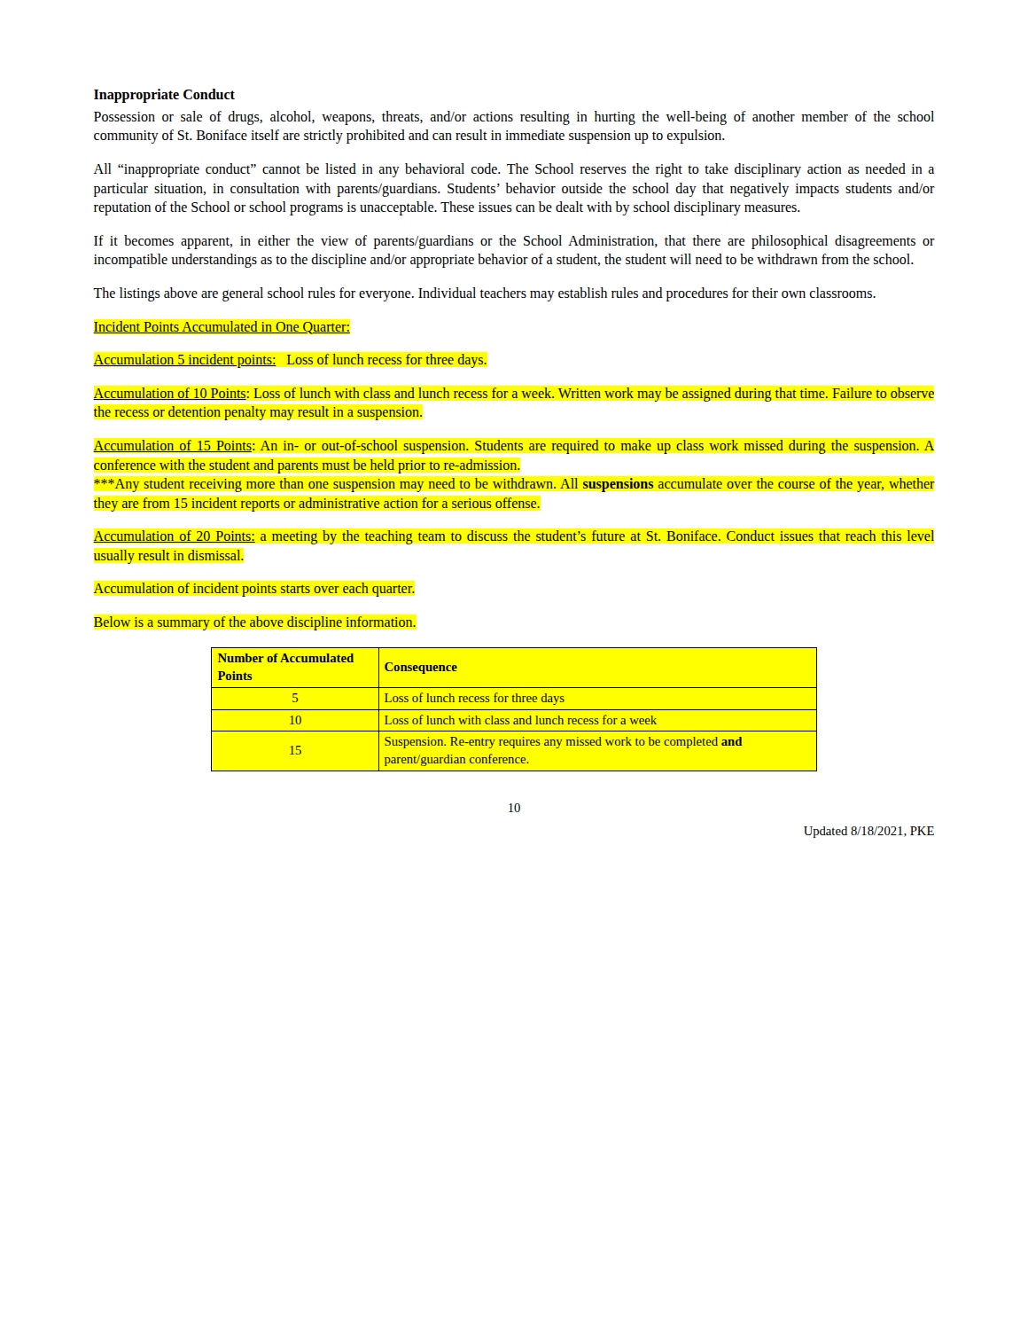Inappropriate Conduct
Possession or sale of drugs, alcohol, weapons, threats, and/or actions resulting in hurting the well-being of another member of the school community of St. Boniface itself are strictly prohibited and can result in immediate suspension up to expulsion.
All “inappropriate conduct” cannot be listed in any behavioral code. The School reserves the right to take disciplinary action as needed in a particular situation, in consultation with parents/guardians. Students’ behavior outside the school day that negatively impacts students and/or reputation of the School or school programs is unacceptable. These issues can be dealt with by school disciplinary measures.
If it becomes apparent, in either the view of parents/guardians or the School Administration, that there are philosophical disagreements or incompatible understandings as to the discipline and/or appropriate behavior of a student, the student will need to be withdrawn from the school.
The listings above are general school rules for everyone. Individual teachers may establish rules and procedures for their own classrooms.
Incident Points Accumulated in One Quarter:
Accumulation 5 incident points: Loss of lunch recess for three days.
Accumulation of 10 Points: Loss of lunch with class and lunch recess for a week. Written work may be assigned during that time. Failure to observe the recess or detention penalty may result in a suspension.
Accumulation of 15 Points: An in- or out-of-school suspension. Students are required to make up class work missed during the suspension. A conference with the student and parents must be held prior to re-admission.
***Any student receiving more than one suspension may need to be withdrawn. All suspensions accumulate over the course of the year, whether they are from 15 incident reports or administrative action for a serious offense.
Accumulation of 20 Points: a meeting by the teaching team to discuss the student’s future at St. Boniface. Conduct issues that reach this level usually result in dismissal.
Accumulation of incident points starts over each quarter.
Below is a summary of the above discipline information.
| Number of Accumulated Points | Consequence |
| --- | --- |
| 5 | Loss of lunch recess for three days |
| 10 | Loss of lunch with class and lunch recess for a week |
| 15 | Suspension. Re-entry requires any missed work to be completed and parent/guardian conference. |
10
Updated 8/18/2021, PKE